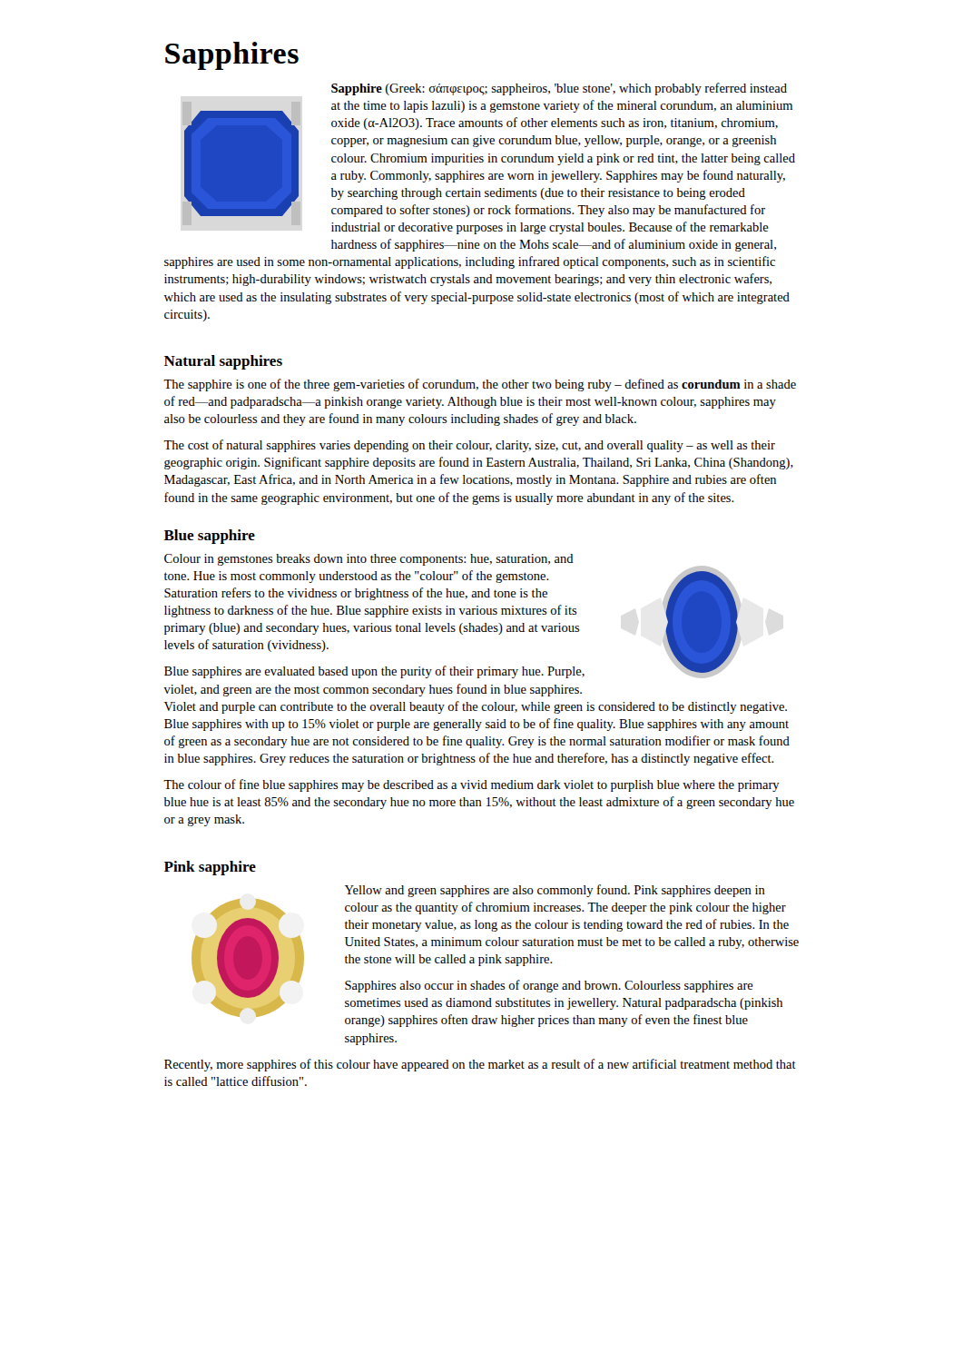Sapphires
Sapphire (Greek: σάπφειρος; sappheiros, 'blue stone', which probably referred instead at the time to lapis lazuli) is a gemstone variety of the mineral corundum, an aluminium oxide (α-Al2O3). Trace amounts of other elements such as iron, titanium, chromium, copper, or magnesium can give corundum blue, yellow, purple, orange, or a greenish colour. Chromium impurities in corundum yield a pink or red tint, the latter being called a ruby. Commonly, sapphires are worn in jewellery. Sapphires may be found naturally, by searching through certain sediments (due to their resistance to being eroded compared to softer stones) or rock formations. They also may be manufactured for industrial or decorative purposes in large crystal boules. Because of the remarkable hardness of sapphires—nine on the Mohs scale—and of aluminium oxide in general, sapphires are used in some non-ornamental applications, including infrared optical components, such as in scientific instruments; high-durability windows; wristwatch crystals and movement bearings; and very thin electronic wafers, which are used as the insulating substrates of very special-purpose solid-state electronics (most of which are integrated circuits).
Natural sapphires
The sapphire is one of the three gem-varieties of corundum, the other two being ruby – defined as corundum in a shade of red—and padparadscha—a pinkish orange variety. Although blue is their most well-known colour, sapphires may also be colourless and they are found in many colours including shades of grey and black.
The cost of natural sapphires varies depending on their colour, clarity, size, cut, and overall quality – as well as their geographic origin. Significant sapphire deposits are found in Eastern Australia, Thailand, Sri Lanka, China (Shandong), Madagascar, East Africa, and in North America in a few locations, mostly in Montana. Sapphire and rubies are often found in the same geographic environment, but one of the gems is usually more abundant in any of the sites.
Blue sapphire
Colour in gemstones breaks down into three components: hue, saturation, and tone. Hue is most commonly understood as the "colour" of the gemstone. Saturation refers to the vividness or brightness of the hue, and tone is the lightness to darkness of the hue. Blue sapphire exists in various mixtures of its primary (blue) and secondary hues, various tonal levels (shades) and at various levels of saturation (vividness).
Blue sapphires are evaluated based upon the purity of their primary hue. Purple, violet, and green are the most common secondary hues found in blue sapphires. Violet and purple can contribute to the overall beauty of the colour, while green is considered to be distinctly negative. Blue sapphires with up to 15% violet or purple are generally said to be of fine quality. Blue sapphires with any amount of green as a secondary hue are not considered to be fine quality. Grey is the normal saturation modifier or mask found in blue sapphires. Grey reduces the saturation or brightness of the hue and therefore, has a distinctly negative effect.
The colour of fine blue sapphires may be described as a vivid medium dark violet to purplish blue where the primary blue hue is at least 85% and the secondary hue no more than 15%, without the least admixture of a green secondary hue or a grey mask.
Pink sapphire
Yellow and green sapphires are also commonly found. Pink sapphires deepen in colour as the quantity of chromium increases. The deeper the pink colour the higher their monetary value, as long as the colour is tending toward the red of rubies. In the United States, a minimum colour saturation must be met to be called a ruby, otherwise the stone will be called a pink sapphire.
Sapphires also occur in shades of orange and brown. Colourless sapphires are sometimes used as diamond substitutes in jewellery. Natural padparadscha (pinkish orange) sapphires often draw higher prices than many of even the finest blue sapphires.
Recently, more sapphires of this colour have appeared on the market as a result of a new artificial treatment method that is called "lattice diffusion".